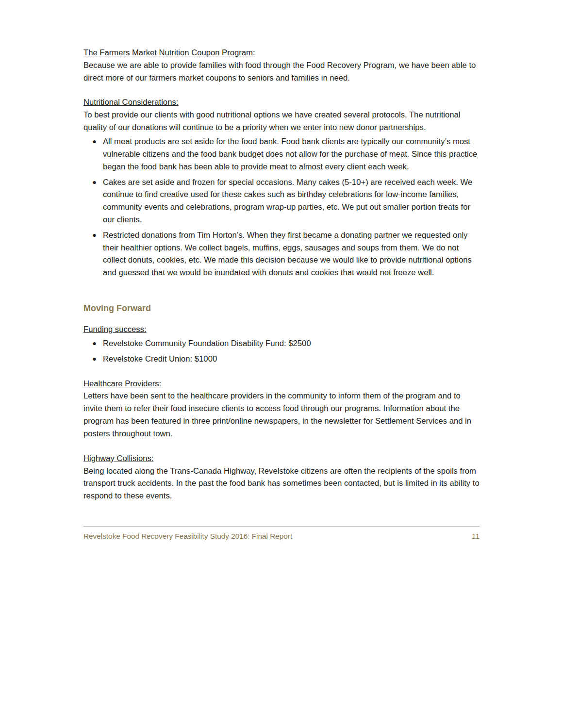The Farmers Market Nutrition Coupon Program:
Because we are able to provide families with food through the Food Recovery Program, we have been able to direct more of our farmers market coupons to seniors and families in need.
Nutritional Considerations:
To best provide our clients with good nutritional options we have created several protocols. The nutritional quality of our donations will continue to be a priority when we enter into new donor partnerships.
All meat products are set aside for the food bank. Food bank clients are typically our community’s most vulnerable citizens and the food bank budget does not allow for the purchase of meat. Since this practice began the food bank has been able to provide meat to almost every client each week.
Cakes are set aside and frozen for special occasions. Many cakes (5-10+) are received each week. We continue to find creative used for these cakes such as birthday celebrations for low-income families, community events and celebrations, program wrap-up parties, etc. We put out smaller portion treats for our clients.
Restricted donations from Tim Horton’s. When they first became a donating partner we requested only their healthier options. We collect bagels, muffins, eggs, sausages and soups from them. We do not collect donuts, cookies, etc. We made this decision because we would like to provide nutritional options and guessed that we would be inundated with donuts and cookies that would not freeze well.
Moving Forward
Funding success:
Revelstoke Community Foundation Disability Fund: $2500
Revelstoke Credit Union: $1000
Healthcare Providers:
Letters have been sent to the healthcare providers in the community to inform them of the program and to invite them to refer their food insecure clients to access food through our programs. Information about the program has been featured in three print/online newspapers, in the newsletter for Settlement Services and in posters throughout town.
Highway Collisions:
Being located along the Trans-Canada Highway, Revelstoke citizens are often the recipients of the spoils from transport truck accidents. In the past the food bank has sometimes been contacted, but is limited in its ability to respond to these events.
Revelstoke Food Recovery Feasibility Study 2016: Final Report 11